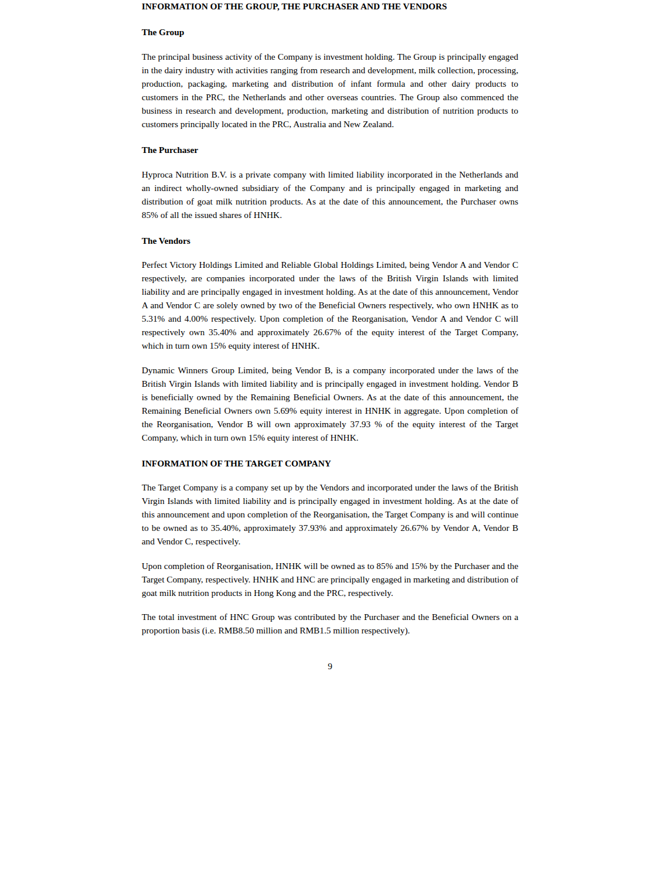Information of the Group, the Purchaser and the Vendors
The Group
The principal business activity of the Company is investment holding. The Group is principally engaged in the dairy industry with activities ranging from research and development, milk collection, processing, production, packaging, marketing and distribution of infant formula and other dairy products to customers in the PRC, the Netherlands and other overseas countries. The Group also commenced the business in research and development, production, marketing and distribution of nutrition products to customers principally located in the PRC, Australia and New Zealand.
The Purchaser
Hyproca Nutrition B.V. is a private company with limited liability incorporated in the Netherlands and an indirect wholly-owned subsidiary of the Company and is principally engaged in marketing and distribution of goat milk nutrition products. As at the date of this announcement, the Purchaser owns 85% of all the issued shares of HNHK.
The Vendors
Perfect Victory Holdings Limited and Reliable Global Holdings Limited, being Vendor A and Vendor C respectively, are companies incorporated under the laws of the British Virgin Islands with limited liability and are principally engaged in investment holding. As at the date of this announcement, Vendor A and Vendor C are solely owned by two of the Beneficial Owners respectively, who own HNHK as to 5.31% and 4.00% respectively. Upon completion of the Reorganisation, Vendor A and Vendor C will respectively own 35.40% and approximately 26.67% of the equity interest of the Target Company, which in turn own 15% equity interest of HNHK.
Dynamic Winners Group Limited, being Vendor B, is a company incorporated under the laws of the British Virgin Islands with limited liability and is principally engaged in investment holding. Vendor B is beneficially owned by the Remaining Beneficial Owners. As at the date of this announcement, the Remaining Beneficial Owners own 5.69% equity interest in HNHK in aggregate. Upon completion of the Reorganisation, Vendor B will own approximately 37.93 % of the equity interest of the Target Company, which in turn own 15% equity interest of HNHK.
Information of the Target Company
The Target Company is a company set up by the Vendors and incorporated under the laws of the British Virgin Islands with limited liability and is principally engaged in investment holding. As at the date of this announcement and upon completion of the Reorganisation, the Target Company is and will continue to be owned as to 35.40%, approximately 37.93% and approximately 26.67% by Vendor A, Vendor B and Vendor C, respectively.
Upon completion of Reorganisation, HNHK will be owned as to 85% and 15% by the Purchaser and the Target Company, respectively. HNHK and HNC are principally engaged in marketing and distribution of goat milk nutrition products in Hong Kong and the PRC, respectively.
The total investment of HNC Group was contributed by the Purchaser and the Beneficial Owners on a proportion basis (i.e. RMB8.50 million and RMB1.5 million respectively).
9